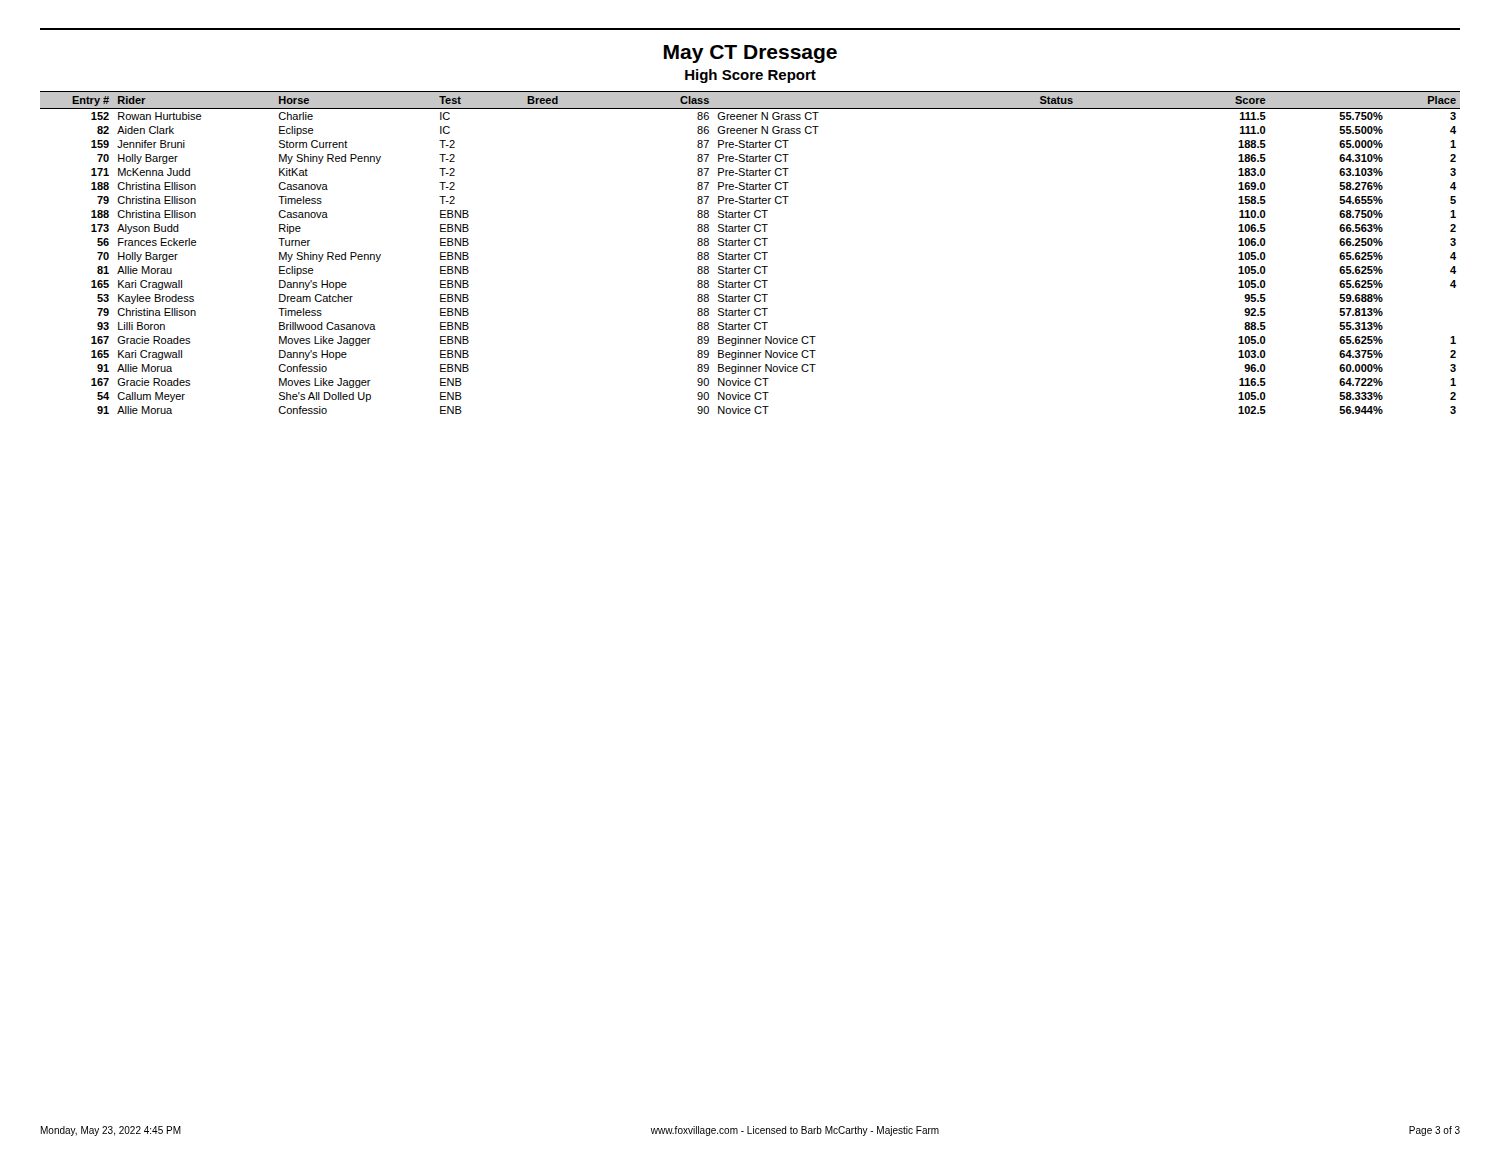May CT Dressage
High Score Report
| Entry # | Rider | Horse | Test | Breed | Class | | Status | Score | | Place |
| --- | --- | --- | --- | --- | --- | --- | --- | --- | --- | --- |
| 152 | Rowan Hurtubise | Charlie | IC | | 86 | Greener N Grass CT | | 111.5 | 55.750% | 3 |
| 82 | Aiden Clark | Eclipse | IC | | 86 | Greener N Grass CT | | 111.0 | 55.500% | 4 |
| 159 | Jennifer Bruni | Storm Current | T-2 | | 87 | Pre-Starter CT | | 188.5 | 65.000% | 1 |
| 70 | Holly Barger | My Shiny Red Penny | T-2 | | 87 | Pre-Starter CT | | 186.5 | 64.310% | 2 |
| 171 | McKenna Judd | KitKat | T-2 | | 87 | Pre-Starter CT | | 183.0 | 63.103% | 3 |
| 188 | Christina Ellison | Casanova | T-2 | | 87 | Pre-Starter CT | | 169.0 | 58.276% | 4 |
| 79 | Christina Ellison | Timeless | T-2 | | 87 | Pre-Starter CT | | 158.5 | 54.655% | 5 |
| 188 | Christina Ellison | Casanova | EBNB | | 88 | Starter CT | | 110.0 | 68.750% | 1 |
| 173 | Alyson Budd | Ripe | EBNB | | 88 | Starter CT | | 106.5 | 66.563% | 2 |
| 56 | Frances Eckerle | Turner | EBNB | | 88 | Starter CT | | 106.0 | 66.250% | 3 |
| 70 | Holly Barger | My Shiny Red Penny | EBNB | | 88 | Starter CT | | 105.0 | 65.625% | 4 |
| 81 | Allie Morau | Eclipse | EBNB | | 88 | Starter CT | | 105.0 | 65.625% | 4 |
| 165 | Kari Cragwall | Danny's Hope | EBNB | | 88 | Starter CT | | 105.0 | 65.625% | 4 |
| 53 | Kaylee Brodess | Dream Catcher | EBNB | | 88 | Starter CT | | 95.5 | 59.688% | |
| 79 | Christina Ellison | Timeless | EBNB | | 88 | Starter CT | | 92.5 | 57.813% | |
| 93 | Lilli Boron | Brillwood Casanova | EBNB | | 88 | Starter CT | | 88.5 | 55.313% | |
| 167 | Gracie Roades | Moves Like Jagger | EBNB | | 89 | Beginner Novice CT | | 105.0 | 65.625% | 1 |
| 165 | Kari Cragwall | Danny's Hope | EBNB | | 89 | Beginner Novice CT | | 103.0 | 64.375% | 2 |
| 91 | Allie Morua | Confessio | EBNB | | 89 | Beginner Novice CT | | 96.0 | 60.000% | 3 |
| 167 | Gracie Roades | Moves Like Jagger | ENB | | 90 | Novice CT | | 116.5 | 64.722% | 1 |
| 54 | Callum Meyer | She's All Dolled Up | ENB | | 90 | Novice CT | | 105.0 | 58.333% | 2 |
| 91 | Allie Morua | Confessio | ENB | | 90 | Novice CT | | 102.5 | 56.944% | 3 |
Monday, May 23, 2022 4:45 PM
www.foxvillage.com - Licensed to Barb McCarthy - Majestic Farm
Page 3 of 3